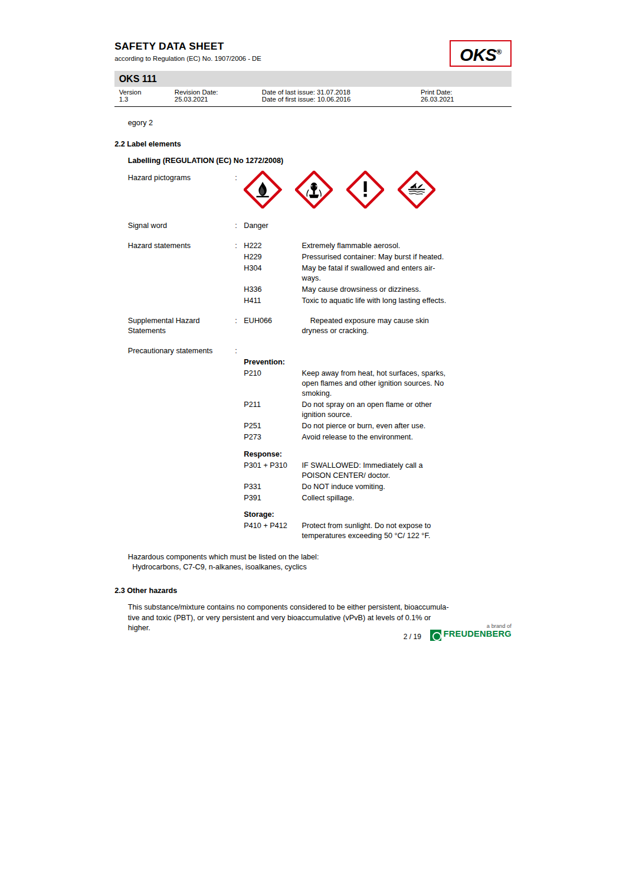SAFETY DATA SHEET
according to Regulation (EC) No. 1907/2006 - DE
OKS®
OKS 111
| Version 1.3 | Revision Date: 25.03.2021 | Date of last issue: 31.07.2018 Date of first issue: 10.06.2016 | Print Date: 26.03.2021 |
egory 2
2.2 Label elements
Labelling (REGULATION (EC) No 1272/2008)
Hazard pictograms
:
Signal word
:
Danger
Hazard statements
:
H222
Extremely flammable aerosol.
H229
Pressurised container: May burst if heated.
H304
May be fatal if swallowed and enters air-
ways.
H336
May cause drowsiness or dizziness.
H411
Toxic to aquatic life with long lasting effects.
Supplemental Hazard
Statements
:
EUH066
Repeated exposure may cause skin
dryness or cracking.
Precautionary statements
:
Prevention:
P210
Keep away from heat, hot surfaces, sparks,
open flames and other ignition sources. No
smoking.
P211
Do not spray on an open flame or other
ignition source.
P251
Do not pierce or burn, even after use.
P273
Avoid release to the environment.
Response:
P301 + P310
IF SWALLOWED: Immediately call a
POISON CENTER/ doctor.
P331
Do NOT induce vomiting.
P391
Collect spillage.
Storage:
P410 + P412
Protect from sunlight. Do not expose to
temperatures exceeding 50 °C/ 122 °F.
Hazardous components which must be listed on the label:
Hydrocarbons, C7-C9, n-alkanes, isoalkanes, cyclics
2.3 Other hazards
This substance/mixture contains no components considered to be either persistent, bioaccumula-
tive and toxic (PBT), or very persistent and very bioaccumulative (vPvB) at levels of 0.1% or
higher.
2 / 19
a brand of
FREUDENBERG